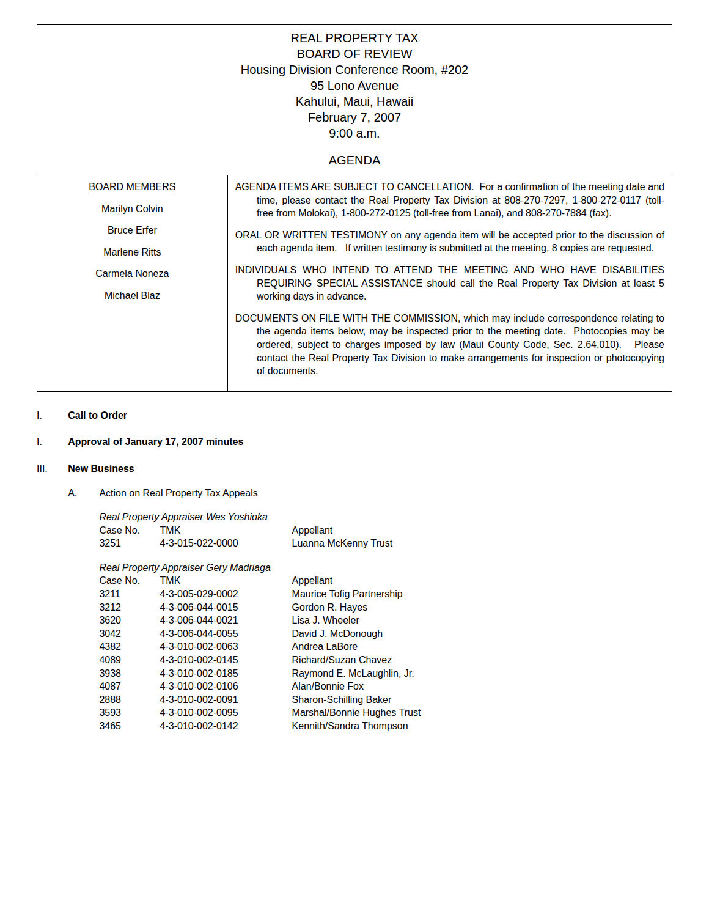| REAL PROPERTY TAX BOARD OF REVIEW Housing Division Conference Room, #202 95 Lono Avenue Kahului, Maui, Hawaii February 7, 2007 9:00 a.m. AGENDA |
| BOARD MEMBERS Marilyn Colvin Bruce Erfer Marlene Ritts Carmela Noneza Michael Blaz | AGENDA ITEMS ARE SUBJECT TO CANCELLATION. For a confirmation of the meeting date and time, please contact the Real Property Tax Division at 808-270-7297, 1-800-272-0117 (toll-free from Molokai), 1-800-272-0125 (toll-free from Lanai), and 808-270-7884 (fax). ORAL OR WRITTEN TESTIMONY on any agenda item will be accepted prior to the discussion of each agenda item. If written testimony is submitted at the meeting, 8 copies are requested. INDIVIDUALS WHO INTEND TO ATTEND THE MEETING AND WHO HAVE DISABILITIES REQUIRING SPECIAL ASSISTANCE should call the Real Property Tax Division at least 5 working days in advance. DOCUMENTS ON FILE WITH THE COMMISSION, which may include correspondence relating to the agenda items below, may be inspected prior to the meeting date. Photocopies may be ordered, subject to charges imposed by law (Maui County Code, Sec. 2.64.010). Please contact the Real Property Tax Division to make arrangements for inspection or photocopying of documents. |
I. Call to Order
I. Approval of January 17, 2007 minutes
III. New Business
A. Action on Real Property Tax Appeals
Real Property Appraiser Wes Yoshioka
| Case No. | TMK | Appellant |
| 3251 | 4-3-015-022-0000 | Luanna McKenny Trust |
Real Property Appraiser Gery Madriaga
| Case No. | TMK | Appellant |
| 3211 | 4-3-005-029-0002 | Maurice Tofig Partnership |
| 3212 | 4-3-006-044-0015 | Gordon R. Hayes |
| 3620 | 4-3-006-044-0021 | Lisa J. Wheeler |
| 3042 | 4-3-006-044-0055 | David J. McDonough |
| 4382 | 4-3-010-002-0063 | Andrea LaBore |
| 4089 | 4-3-010-002-0145 | Richard/Suzan Chavez |
| 3938 | 4-3-010-002-0185 | Raymond E. McLaughlin, Jr. |
| 4087 | 4-3-010-002-0106 | Alan/Bonnie Fox |
| 2888 | 4-3-010-002-0091 | Sharon-Schilling Baker |
| 3593 | 4-3-010-002-0095 | Marshal/Bonnie Hughes Trust |
| 3465 | 4-3-010-002-0142 | Kennith/Sandra Thompson |